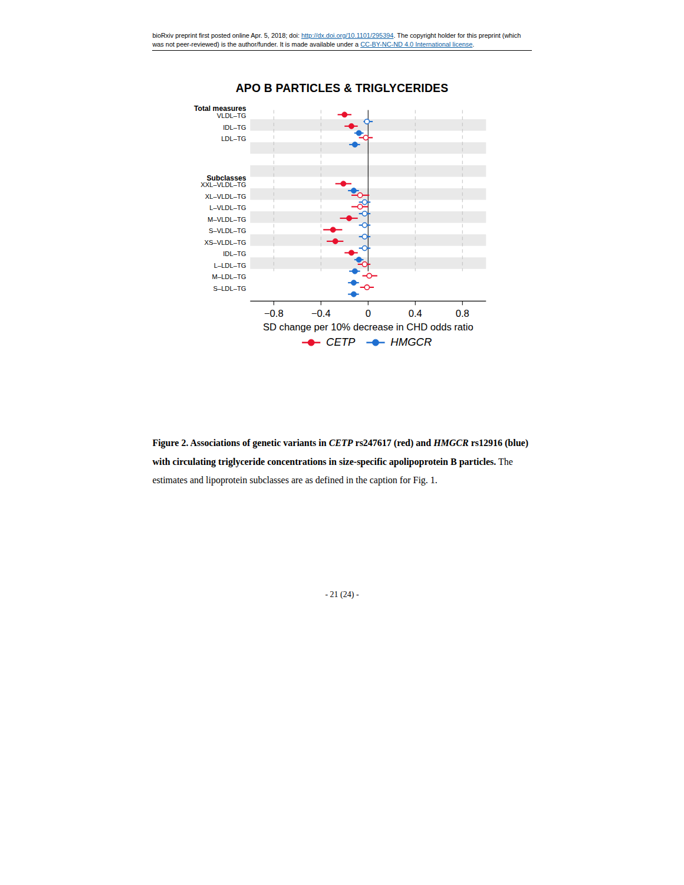bioRxiv preprint first posted online Apr. 5, 2018; doi: http://dx.doi.org/10.1101/295394. The copyright holder for this preprint (which was not peer-reviewed) is the author/funder. It is made available under a CC-BY-NC-ND 4.0 International license.
APO B PARTICLES & TRIGLYCERIDES
Plot geometry: x-axis data range: -1.0 .. 1.0 mapped to px 150 .. 560 x(0) = 355 ; scale = 205 px per 1.0 unit Ticks at -0.8, -0.4, 0, 0.4, 0.8 Total measures Subclasses VLDL–TG IDL–TG LDL–TG XXL–VLDL–TG XL–VLDL–TG L–VLDL–TG M–VLDL–TG S–VLDL–TG XS–VLDL–TG IDL–TG L–LDL–TG M–LDL–TG S–LDL–TG −0.8 −0.4 0 0.4 0.8 SD change per 10% decrease in CHD odds ratio CETP HMGCR
Figure 2. Associations of genetic variants in CETP rs247617 (red) and HMGCR rs12916 (blue) with circulating triglyceride concentrations in size-specific apolipoprotein B particles. The estimates and lipoprotein subclasses are as defined in the caption for Fig. 1.
- 21 (24) -